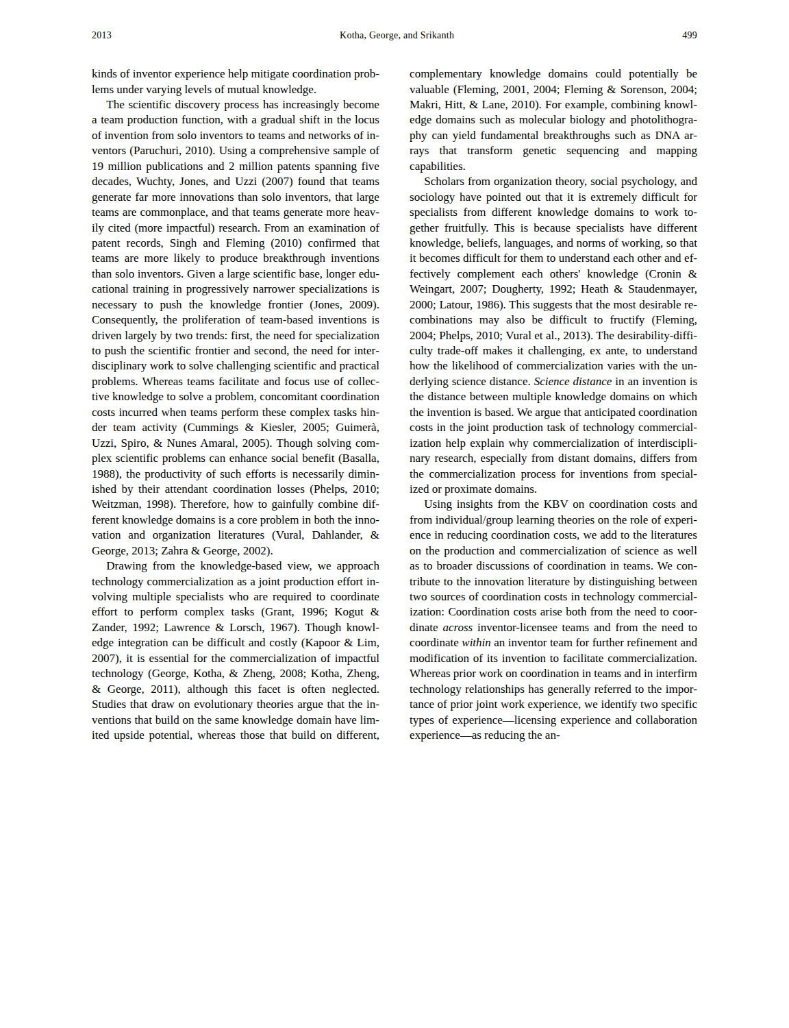2013 Kotha, George, and Srikanth 499
kinds of inventor experience help mitigate coordination problems under varying levels of mutual knowledge.
The scientific discovery process has increasingly become a team production function, with a gradual shift in the locus of invention from solo inventors to teams and networks of inventors (Paruchuri, 2010). Using a comprehensive sample of 19 million publications and 2 million patents spanning five decades, Wuchty, Jones, and Uzzi (2007) found that teams generate far more innovations than solo inventors, that large teams are commonplace, and that teams generate more heavily cited (more impactful) research. From an examination of patent records, Singh and Fleming (2010) confirmed that teams are more likely to produce breakthrough inventions than solo inventors. Given a large scientific base, longer educational training in progressively narrower specializations is necessary to push the knowledge frontier (Jones, 2009). Consequently, the proliferation of team-based inventions is driven largely by two trends: first, the need for specialization to push the scientific frontier and second, the need for interdisciplinary work to solve challenging scientific and practical problems. Whereas teams facilitate and focus use of collective knowledge to solve a problem, concomitant coordination costs incurred when teams perform these complex tasks hinder team activity (Cummings & Kiesler, 2005; Guimerà, Uzzi, Spiro, & Nunes Amaral, 2005). Though solving complex scientific problems can enhance social benefit (Basalla, 1988), the productivity of such efforts is necessarily diminished by their attendant coordination losses (Phelps, 2010; Weitzman, 1998). Therefore, how to gainfully combine different knowledge domains is a core problem in both the innovation and organization literatures (Vural, Dahlander, & George, 2013; Zahra & George, 2002).
Drawing from the knowledge-based view, we approach technology commercialization as a joint production effort involving multiple specialists who are required to coordinate effort to perform complex tasks (Grant, 1996; Kogut & Zander, 1992; Lawrence & Lorsch, 1967). Though knowledge integration can be difficult and costly (Kapoor & Lim, 2007), it is essential for the commercialization of impactful technology (George, Kotha, & Zheng, 2008; Kotha, Zheng, & George, 2011), although this facet is often neglected. Studies that draw on evolutionary theories argue that the inventions that build on the same knowledge domain have limited upside potential, whereas those that build on different, complementary knowledge domains could potentially be valuable (Fleming, 2001, 2004; Fleming & Sorenson, 2004; Makri, Hitt, & Lane, 2010). For example, combining knowledge domains such as molecular biology and photolithography can yield fundamental breakthroughs such as DNA arrays that transform genetic sequencing and mapping capabilities.
Scholars from organization theory, social psychology, and sociology have pointed out that it is extremely difficult for specialists from different knowledge domains to work together fruitfully. This is because specialists have different knowledge, beliefs, languages, and norms of working, so that it becomes difficult for them to understand each other and effectively complement each others' knowledge (Cronin & Weingart, 2007; Dougherty, 1992; Heath & Staudenmayer, 2000; Latour, 1986). This suggests that the most desirable recombinations may also be difficult to fructify (Fleming, 2004; Phelps, 2010; Vural et al., 2013). The desirability-difficulty trade-off makes it challenging, ex ante, to understand how the likelihood of commercialization varies with the underlying science distance. Science distance in an invention is the distance between multiple knowledge domains on which the invention is based. We argue that anticipated coordination costs in the joint production task of technology commercialization help explain why commercialization of interdisciplinary research, especially from distant domains, differs from the commercialization process for inventions from specialized or proximate domains.
Using insights from the KBV on coordination costs and from individual/group learning theories on the role of experience in reducing coordination costs, we add to the literatures on the production and commercialization of science as well as to broader discussions of coordination in teams. We contribute to the innovation literature by distinguishing between two sources of coordination costs in technology commercialization: Coordination costs arise both from the need to coordinate across inventor-licensee teams and from the need to coordinate within an inventor team for further refinement and modification of its invention to facilitate commercialization. Whereas prior work on coordination in teams and in interfirm technology relationships has generally referred to the importance of prior joint work experience, we identify two specific types of experience—licensing experience and collaboration experience—as reducing the an-